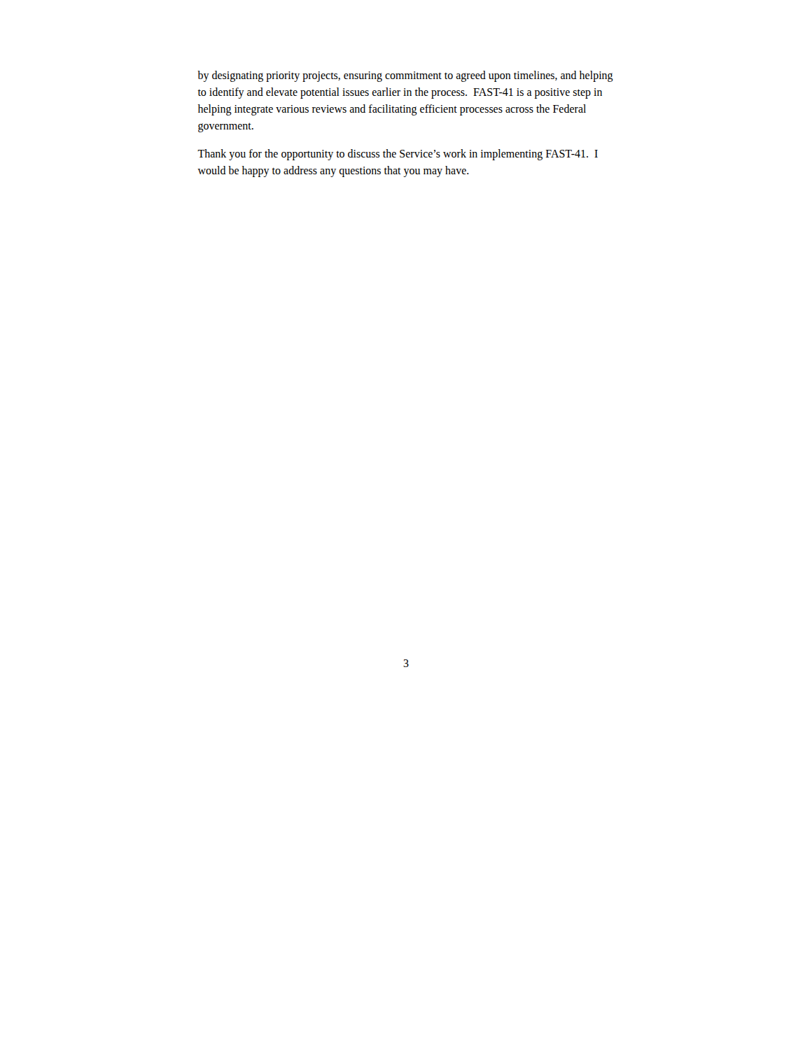by designating priority projects, ensuring commitment to agreed upon timelines, and helping to identify and elevate potential issues earlier in the process. FAST-41 is a positive step in helping integrate various reviews and facilitating efficient processes across the Federal government.
Thank you for the opportunity to discuss the Service’s work in implementing FAST-41. I would be happy to address any questions that you may have.
3